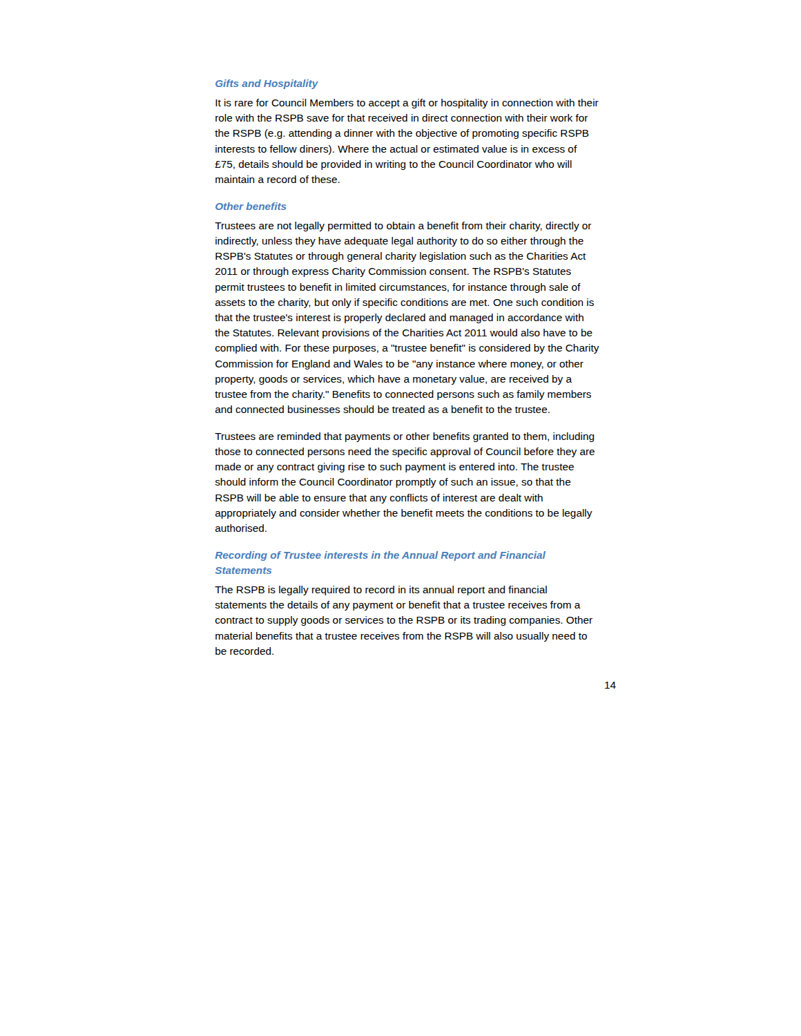Gifts and Hospitality
It is rare for Council Members to accept a gift or hospitality in connection with their role with the RSPB save for that received in direct connection with their work for the RSPB (e.g. attending a dinner with the objective of promoting specific RSPB interests to fellow diners). Where the actual or estimated value is in excess of £75, details should be provided in writing to the Council Coordinator who will maintain a record of these.
Other benefits
Trustees are not legally permitted to obtain a benefit from their charity, directly or indirectly, unless they have adequate legal authority to do so either through the RSPB's Statutes or through general charity legislation such as the Charities Act 2011 or through express Charity Commission consent. The RSPB's Statutes permit trustees to benefit in limited circumstances, for instance through sale of assets to the charity, but only if specific conditions are met. One such condition is that the trustee's interest is properly declared and managed in accordance with the Statutes. Relevant provisions of the Charities Act 2011 would also have to be complied with. For these purposes, a "trustee benefit" is considered by the Charity Commission for England and Wales to be "any instance where money, or other property, goods or services, which have a monetary value, are received by a trustee from the charity." Benefits to connected persons such as family members and connected businesses should be treated as a benefit to the trustee.
Trustees are reminded that payments or other benefits granted to them, including those to connected persons need the specific approval of Council before they are made or any contract giving rise to such payment is entered into. The trustee should inform the Council Coordinator promptly of such an issue, so that the RSPB will be able to ensure that any conflicts of interest are dealt with appropriately and consider whether the benefit meets the conditions to be legally authorised.
Recording of Trustee interests in the Annual Report and Financial Statements
The RSPB is legally required to record in its annual report and financial statements the details of any payment or benefit that a trustee receives from a contract to supply goods or services to the RSPB or its trading companies. Other material benefits that a trustee receives from the RSPB will also usually need to be recorded.
14